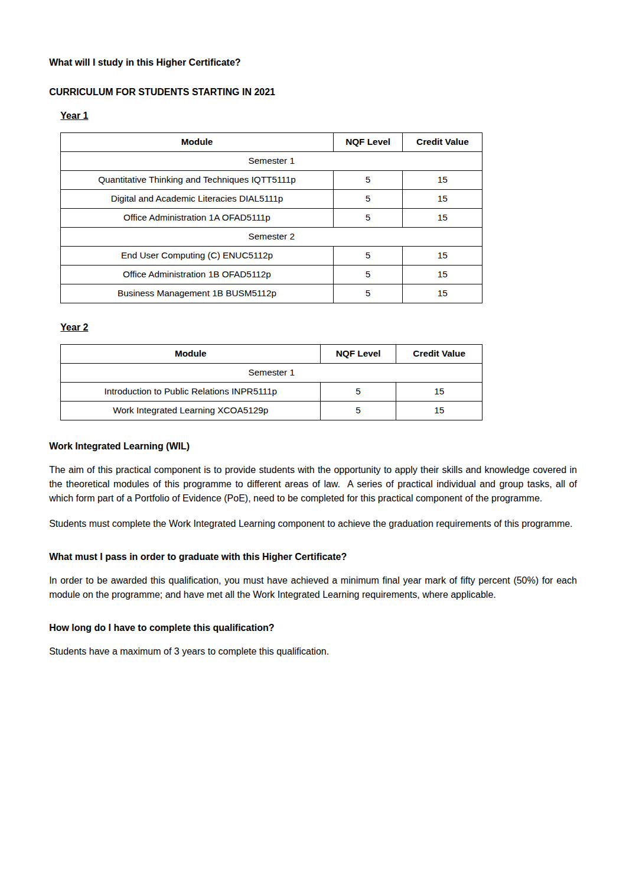What will I study in this Higher Certificate?
CURRICULUM FOR STUDENTS STARTING IN 2021
Year 1
| Module | NQF Level | Credit Value |
| --- | --- | --- |
| Semester 1 |
| Quantitative Thinking and Techniques IQTT5111p | 5 | 15 |
| Digital and Academic Literacies DIAL5111p | 5 | 15 |
| Office Administration 1A OFAD5111p | 5 | 15 |
| Semester 2 |
| End User Computing (C) ENUC5112p | 5 | 15 |
| Office Administration 1B OFAD5112p | 5 | 15 |
| Business Management 1B BUSM5112p | 5 | 15 |
Year 2
| Module | NQF Level | Credit Value |
| --- | --- | --- |
| Semester 1 |
| Introduction to Public Relations INPR5111p | 5 | 15 |
| Work Integrated Learning XCOA5129p | 5 | 15 |
Work Integrated Learning (WIL)
The aim of this practical component is to provide students with the opportunity to apply their skills and knowledge covered in the theoretical modules of this programme to different areas of law. A series of practical individual and group tasks, all of which form part of a Portfolio of Evidence (PoE), need to be completed for this practical component of the programme.
Students must complete the Work Integrated Learning component to achieve the graduation requirements of this programme.
What must I pass in order to graduate with this Higher Certificate?
In order to be awarded this qualification, you must have achieved a minimum final year mark of fifty percent (50%) for each module on the programme; and have met all the Work Integrated Learning requirements, where applicable.
How long do I have to complete this qualification?
Students have a maximum of 3 years to complete this qualification.